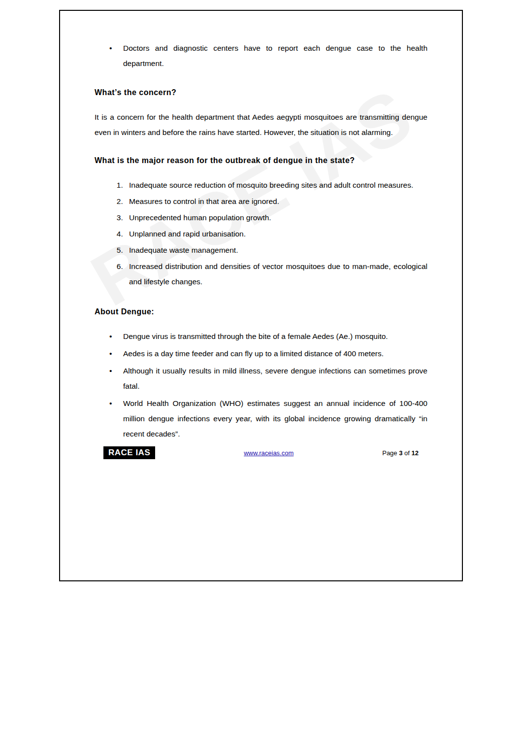RACE IAS
Doctors and diagnostic centers have to report each dengue case to the health department.
What’s the concern?
It is a concern for the health department that Aedes aegypti mosquitoes are transmitting dengue even in winters and before the rains have started. However, the situation is not alarming.
What is the major reason for the outbreak of dengue in the state?
Inadequate source reduction of mosquito breeding sites and adult control measures.
Measures to control in that area are ignored.
Unprecedented human population growth.
Unplanned and rapid urbanisation.
Inadequate waste management.
Increased distribution and densities of vector mosquitoes due to man-made, ecological and lifestyle changes.
About Dengue:
Dengue virus is transmitted through the bite of a female Aedes (Ae.) mosquito.
Aedes is a day time feeder and can fly up to a limited distance of 400 meters.
Although it usually results in mild illness, severe dengue infections can sometimes prove fatal.
World Health Organization (WHO) estimates suggest an annual incidence of 100-400 million dengue infections every year, with its global incidence growing dramatically “in recent decades”.
RACE IAS
www.raceias.com
Page 3 of 12